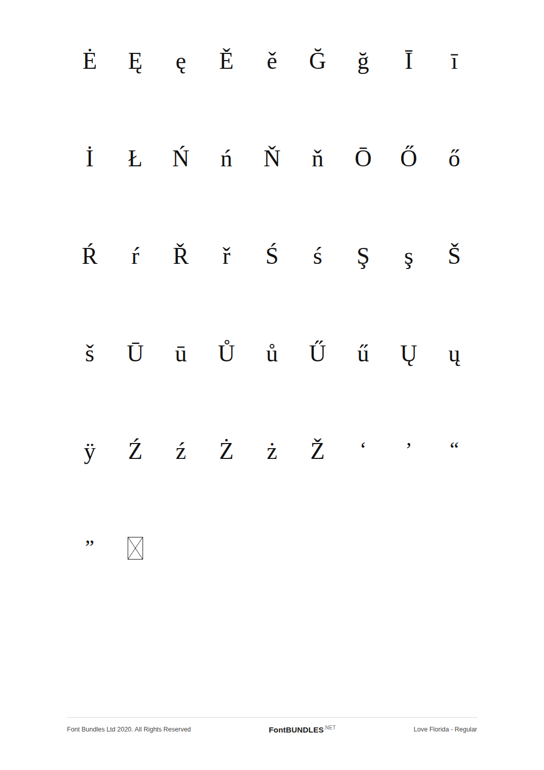Ė Ę ę Ě ě Ğ ğ Ī ī İ Ł Ń ń Ň ň Ō Ő ő Ŕ ŕ Ř ř Ś ś Ş ş Š š Ū ū Ů ů Ű ű Ų ų ÿ Ź ź Ż ż Ž ‘ ’ “ ”
Font Bundles Ltd 2020. All Rights Reserved
FontBUNDLES.NET
Love Florida - Regular